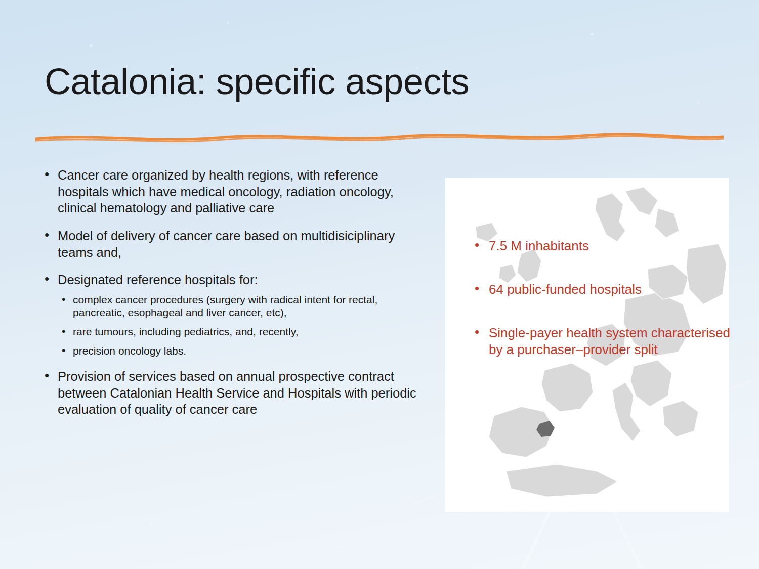Catalonia: specific aspects
Cancer care organized by health regions, with reference hospitals which have medical oncology, radiation oncology, clinical hematology and palliative care
Model of delivery of cancer care based on multidisiciplinary teams and,
Designated reference hospitals for:
complex cancer procedures (surgery with radical intent for rectal, pancreatic, esophageal and liver cancer, etc),
rare tumours, including pediatrics, and, recently,
precision oncology labs.
Provision of services based on annual prospective contract between Catalonian Health Service and Hospitals with periodic evaluation of quality of cancer care
7.5 M inhabitants
64 public-funded hospitals
Single-payer health system characterised by a purchaser–provider split